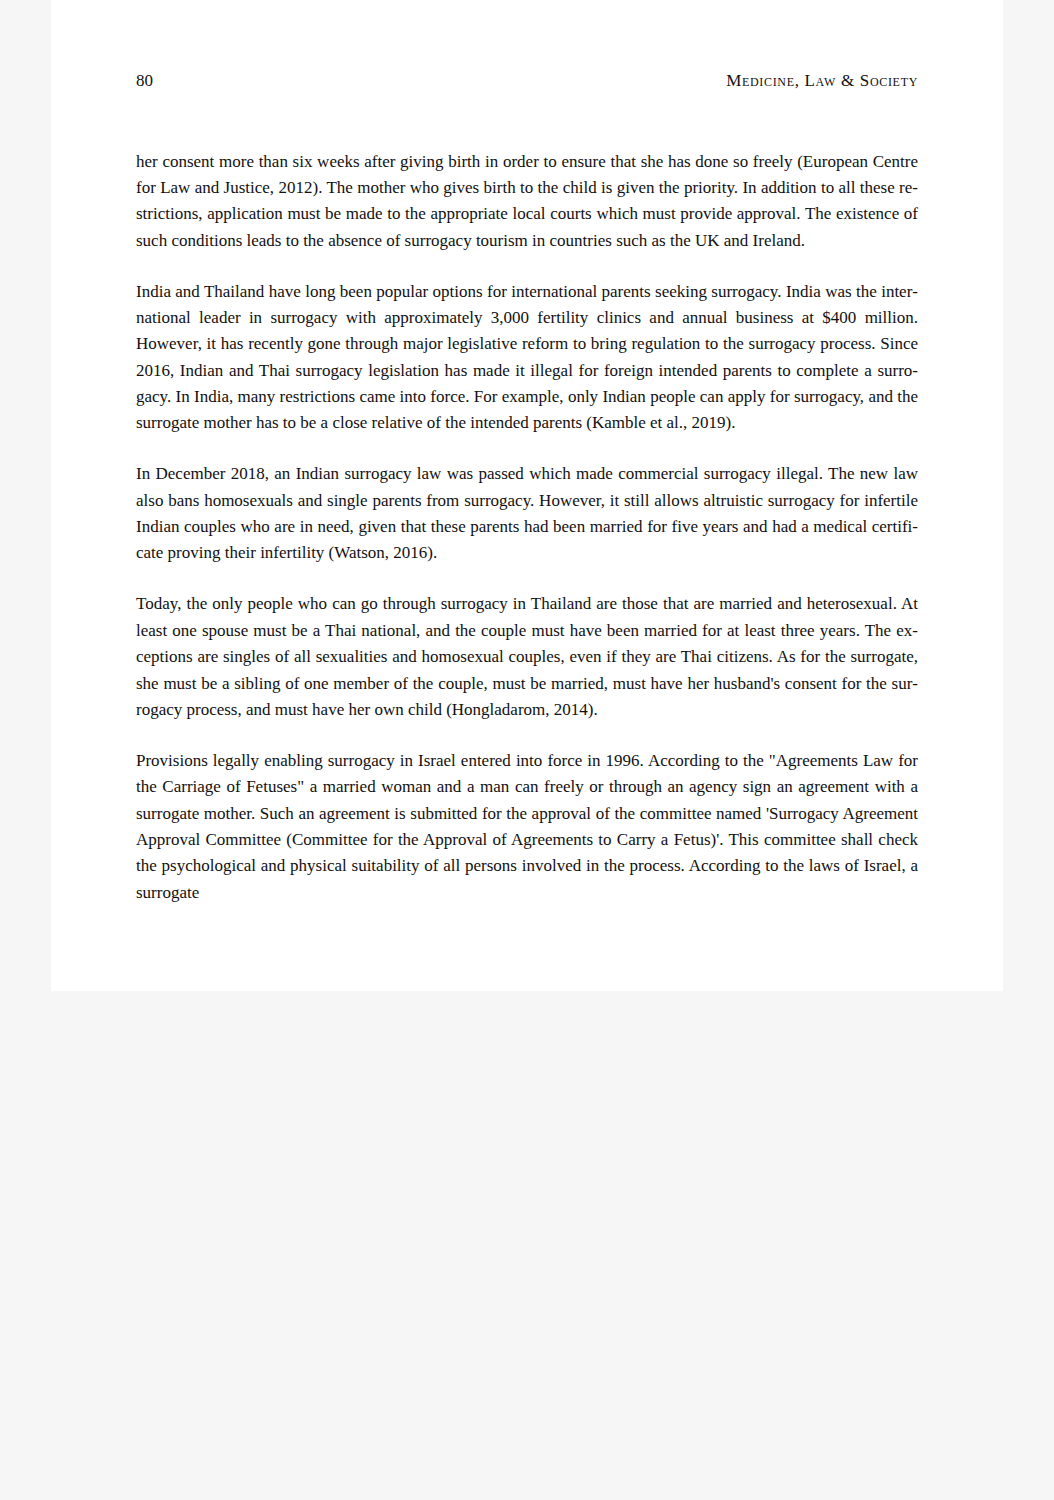80 Medicine, Law & Society
her consent more than six weeks after giving birth in order to ensure that she has done so freely (European Centre for Law and Justice, 2012). The mother who gives birth to the child is given the priority. In addition to all these restrictions, application must be made to the appropriate local courts which must provide approval. The existence of such conditions leads to the absence of surrogacy tourism in countries such as the UK and Ireland.
India and Thailand have long been popular options for international parents seeking surrogacy. India was the international leader in surrogacy with approximately 3,000 fertility clinics and annual business at $400 million. However, it has recently gone through major legislative reform to bring regulation to the surrogacy process. Since 2016, Indian and Thai surrogacy legislation has made it illegal for foreign intended parents to complete a surrogacy. In India, many restrictions came into force. For example, only Indian people can apply for surrogacy, and the surrogate mother has to be a close relative of the intended parents (Kamble et al., 2019).
In December 2018, an Indian surrogacy law was passed which made commercial surrogacy illegal. The new law also bans homosexuals and single parents from surrogacy. However, it still allows altruistic surrogacy for infertile Indian couples who are in need, given that these parents had been married for five years and had a medical certificate proving their infertility (Watson, 2016).
Today, the only people who can go through surrogacy in Thailand are those that are married and heterosexual. At least one spouse must be a Thai national, and the couple must have been married for at least three years. The exceptions are singles of all sexualities and homosexual couples, even if they are Thai citizens. As for the surrogate, she must be a sibling of one member of the couple, must be married, must have her husband's consent for the surrogacy process, and must have her own child (Hongladarom, 2014).
Provisions legally enabling surrogacy in Israel entered into force in 1996. According to the "Agreements Law for the Carriage of Fetuses" a married woman and a man can freely or through an agency sign an agreement with a surrogate mother. Such an agreement is submitted for the approval of the committee named 'Surrogacy Agreement Approval Committee (Committee for the Approval of Agreements to Carry a Fetus)'. This committee shall check the psychological and physical suitability of all persons involved in the process. According to the laws of Israel, a surrogate